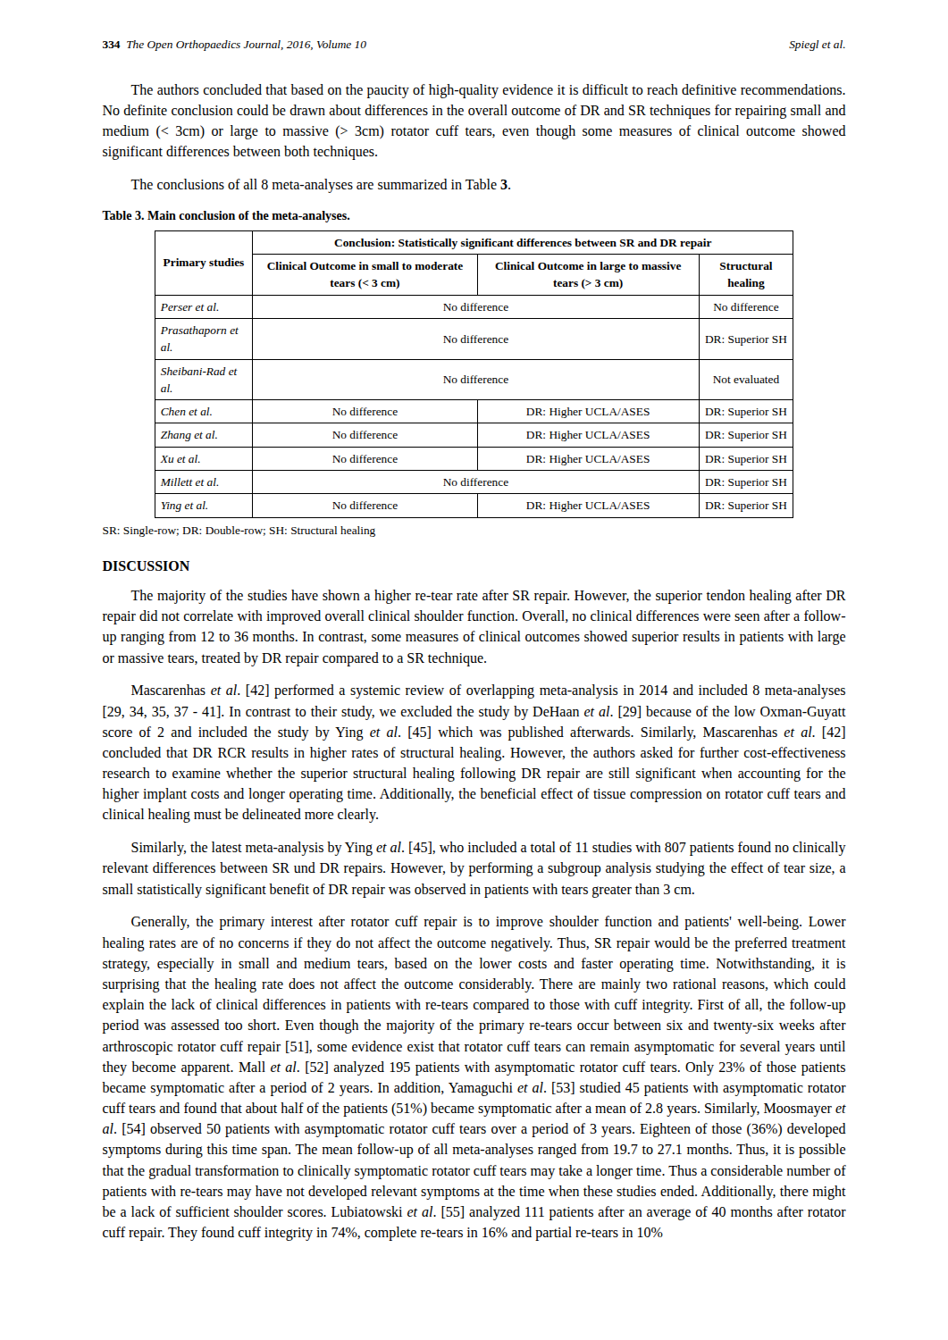334 The Open Orthopaedics Journal, 2016, Volume 10
Spiegl et al.
The authors concluded that based on the paucity of high-quality evidence it is difficult to reach definitive recommendations. No definite conclusion could be drawn about differences in the overall outcome of DR and SR techniques for repairing small and medium (< 3cm) or large to massive (> 3cm) rotator cuff tears, even though some measures of clinical outcome showed significant differences between both techniques.
The conclusions of all 8 meta-analyses are summarized in Table 3.
Table 3. Main conclusion of the meta-analyses.
| Primary studies | Conclusion: Statistically significant differences between SR and DR repair |
| --- | --- |
| Clinical Outcome in small to moderate tears (< 3 cm) | Clinical Outcome in large to massive tears (> 3 cm) | Structural healing |
| Perser et al. | No difference | No difference |
| Prasathaporn et al. | No difference | DR: Superior SH |
| Sheibani-Rad et al. | No difference | Not evaluated |
| Chen et al. | No difference | DR: Higher UCLA/ASES | DR: Superior SH |
| Zhang et al. | No difference | DR: Higher UCLA/ASES | DR: Superior SH |
| Xu et al. | No difference | DR: Higher UCLA/ASES | DR: Superior SH |
| Millett et al. | No difference | DR: Superior SH |
| Ying et al. | No difference | DR: Higher UCLA/ASES | DR: Superior SH |
SR: Single-row; DR: Double-row; SH: Structural healing
Discussion
The majority of the studies have shown a higher re-tear rate after SR repair. However, the superior tendon healing after DR repair did not correlate with improved overall clinical shoulder function. Overall, no clinical differences were seen after a follow-up ranging from 12 to 36 months. In contrast, some measures of clinical outcomes showed superior results in patients with large or massive tears, treated by DR repair compared to a SR technique.
Mascarenhas et al. [42] performed a systemic review of overlapping meta-analysis in 2014 and included 8 meta-analyses [29, 34, 35, 37 - 41]. In contrast to their study, we excluded the study by DeHaan et al. [29] because of the low Oxman-Guyatt score of 2 and included the study by Ying et al. [45] which was published afterwards. Similarly, Mascarenhas et al. [42] concluded that DR RCR results in higher rates of structural healing. However, the authors asked for further cost-effectiveness research to examine whether the superior structural healing following DR repair are still significant when accounting for the higher implant costs and longer operating time. Additionally, the beneficial effect of tissue compression on rotator cuff tears and clinical healing must be delineated more clearly.
Similarly, the latest meta-analysis by Ying et al. [45], who included a total of 11 studies with 807 patients found no clinically relevant differences between SR und DR repairs. However, by performing a subgroup analysis studying the effect of tear size, a small statistically significant benefit of DR repair was observed in patients with tears greater than 3 cm.
Generally, the primary interest after rotator cuff repair is to improve shoulder function and patients' well-being. Lower healing rates are of no concerns if they do not affect the outcome negatively. Thus, SR repair would be the preferred treatment strategy, especially in small and medium tears, based on the lower costs and faster operating time. Notwithstanding, it is surprising that the healing rate does not affect the outcome considerably. There are mainly two rational reasons, which could explain the lack of clinical differences in patients with re-tears compared to those with cuff integrity. First of all, the follow-up period was assessed too short. Even though the majority of the primary re-tears occur between six and twenty-six weeks after arthroscopic rotator cuff repair [51], some evidence exist that rotator cuff tears can remain asymptomatic for several years until they become apparent. Mall et al. [52] analyzed 195 patients with asymptomatic rotator cuff tears. Only 23% of those patients became symptomatic after a period of 2 years. In addition, Yamaguchi et al. [53] studied 45 patients with asymptomatic rotator cuff tears and found that about half of the patients (51%) became symptomatic after a mean of 2.8 years. Similarly, Moosmayer et al. [54] observed 50 patients with asymptomatic rotator cuff tears over a period of 3 years. Eighteen of those (36%) developed symptoms during this time span. The mean follow-up of all meta-analyses ranged from 19.7 to 27.1 months. Thus, it is possible that the gradual transformation to clinically symptomatic rotator cuff tears may take a longer time. Thus a considerable number of patients with re-tears may have not developed relevant symptoms at the time when these studies ended. Additionally, there might be a lack of sufficient shoulder scores. Lubiatowski et al. [55] analyzed 111 patients after an average of 40 months after rotator cuff repair. They found cuff integrity in 74%, complete re-tears in 16% and partial re-tears in 10%